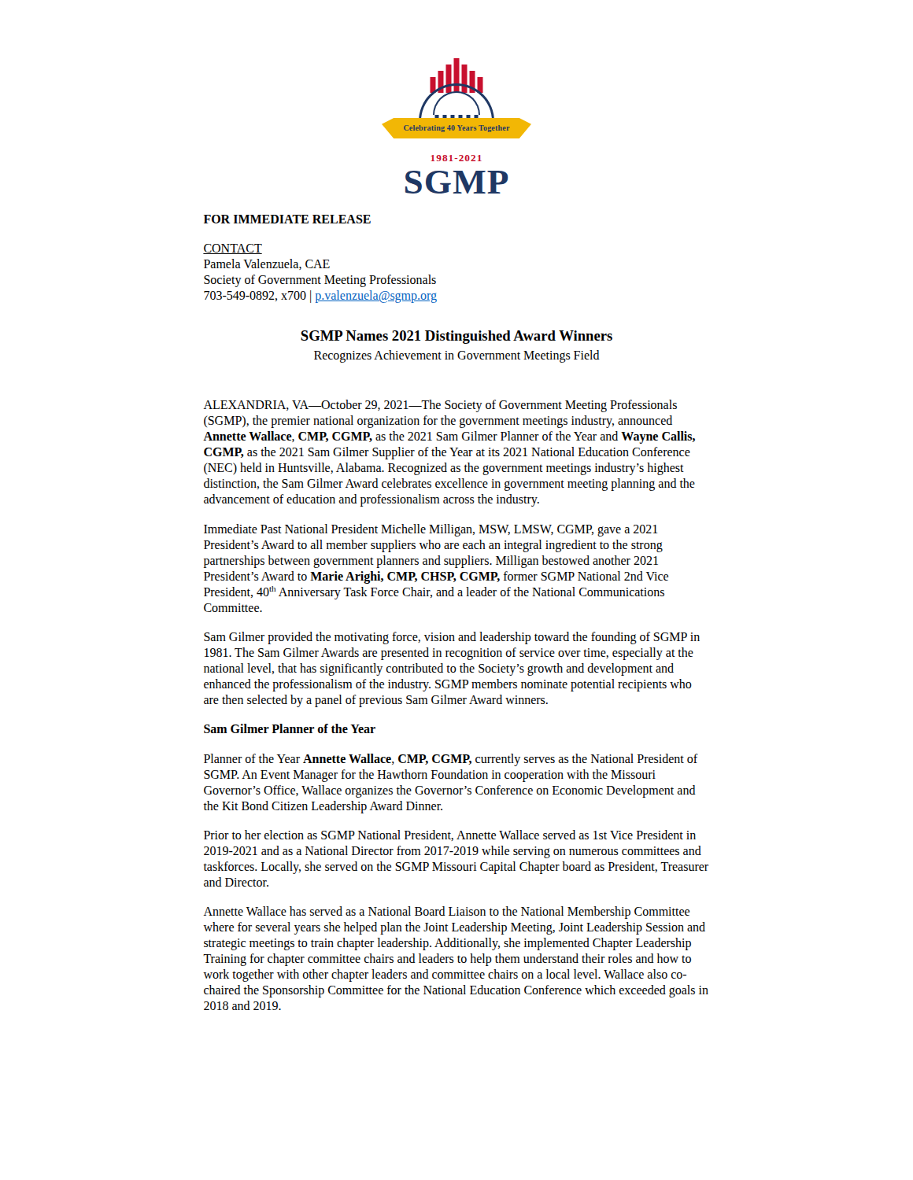Celebrating 40 Years Together
1981-2021
SGMP
FOR IMMEDIATE RELEASE
CONTACT
Pamela Valenzuela, CAE
Society of Government Meeting Professionals
703-549-0892, x700 | p.valenzuela@sgmp.org
SGMP Names 2021 Distinguished Award Winners
Recognizes Achievement in Government Meetings Field
ALEXANDRIA, VA—October 29, 2021—The Society of Government Meeting Professionals (SGMP), the premier national organization for the government meetings industry, announced Annette Wallace, CMP, CGMP, as the 2021 Sam Gilmer Planner of the Year and Wayne Callis, CGMP, as the 2021 Sam Gilmer Supplier of the Year at its 2021 National Education Conference (NEC) held in Huntsville, Alabama. Recognized as the government meetings industry’s highest distinction, the Sam Gilmer Award celebrates excellence in government meeting planning and the advancement of education and professionalism across the industry.
Immediate Past National President Michelle Milligan, MSW, LMSW, CGMP, gave a 2021 President’s Award to all member suppliers who are each an integral ingredient to the strong partnerships between government planners and suppliers. Milligan bestowed another 2021 President’s Award to Marie Arighi, CMP, CHSP, CGMP, former SGMP National 2nd Vice President, 40th Anniversary Task Force Chair, and a leader of the National Communications Committee.
Sam Gilmer provided the motivating force, vision and leadership toward the founding of SGMP in 1981. The Sam Gilmer Awards are presented in recognition of service over time, especially at the national level, that has significantly contributed to the Society’s growth and development and enhanced the professionalism of the industry. SGMP members nominate potential recipients who are then selected by a panel of previous Sam Gilmer Award winners.
Sam Gilmer Planner of the Year
Planner of the Year Annette Wallace, CMP, CGMP, currently serves as the National President of SGMP. An Event Manager for the Hawthorn Foundation in cooperation with the Missouri Governor’s Office, Wallace organizes the Governor’s Conference on Economic Development and the Kit Bond Citizen Leadership Award Dinner.
Prior to her election as SGMP National President, Annette Wallace served as 1st Vice President in 2019-2021 and as a National Director from 2017-2019 while serving on numerous committees and taskforces. Locally, she served on the SGMP Missouri Capital Chapter board as President, Treasurer and Director.
Annette Wallace has served as a National Board Liaison to the National Membership Committee where for several years she helped plan the Joint Leadership Meeting, Joint Leadership Session and strategic meetings to train chapter leadership. Additionally, she implemented Chapter Leadership Training for chapter committee chairs and leaders to help them understand their roles and how to work together with other chapter leaders and committee chairs on a local level. Wallace also co-chaired the Sponsorship Committee for the National Education Conference which exceeded goals in 2018 and 2019.